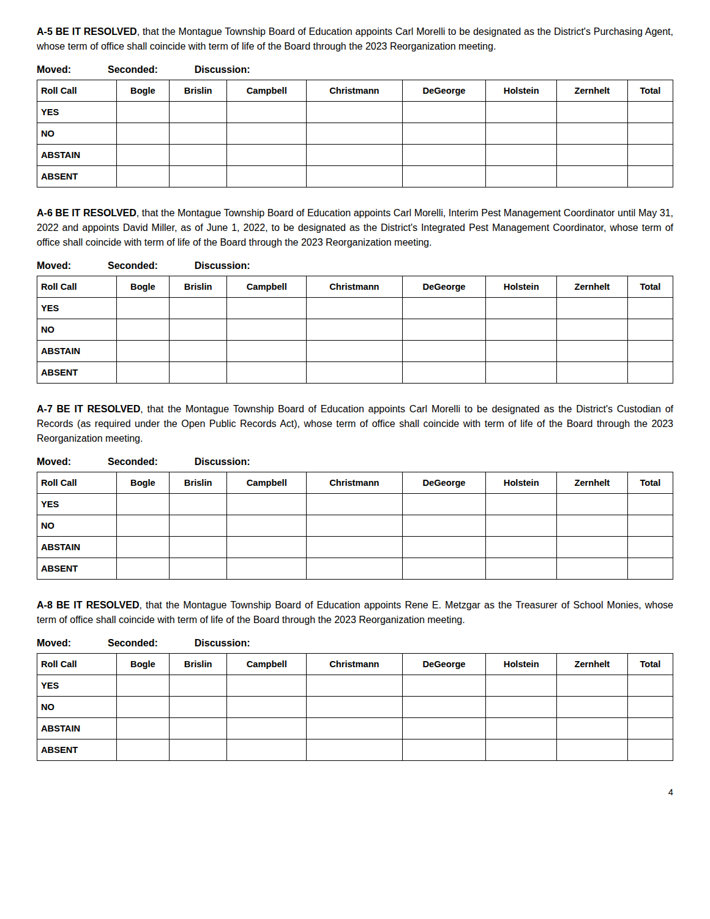A-5 BE IT RESOLVED, that the Montague Township Board of Education appoints Carl Morelli to be designated as the District's Purchasing Agent, whose term of office shall coincide with term of life of the Board through the 2023 Reorganization meeting.
Moved: Seconded: Discussion:
| Roll Call | Bogle | Brislin | Campbell | Christmann | DeGeorge | Holstein | Zernhelt | Total |
| --- | --- | --- | --- | --- | --- | --- | --- | --- |
| YES | | | | | | | | |
| NO | | | | | | | | |
| ABSTAIN | | | | | | | | |
| ABSENT | | | | | | | | |
A-6 BE IT RESOLVED, that the Montague Township Board of Education appoints Carl Morelli, Interim Pest Management Coordinator until May 31, 2022 and appoints David Miller, as of June 1, 2022, to be designated as the District's Integrated Pest Management Coordinator, whose term of office shall coincide with term of life of the Board through the 2023 Reorganization meeting.
Moved: Seconded: Discussion:
| Roll Call | Bogle | Brislin | Campbell | Christmann | DeGeorge | Holstein | Zernhelt | Total |
| --- | --- | --- | --- | --- | --- | --- | --- | --- |
| YES | | | | | | | | |
| NO | | | | | | | | |
| ABSTAIN | | | | | | | | |
| ABSENT | | | | | | | | |
A-7 BE IT RESOLVED, that the Montague Township Board of Education appoints Carl Morelli to be designated as the District's Custodian of Records (as required under the Open Public Records Act), whose term of office shall coincide with term of life of the Board through the 2023 Reorganization meeting.
Moved: Seconded: Discussion:
| Roll Call | Bogle | Brislin | Campbell | Christmann | DeGeorge | Holstein | Zernhelt | Total |
| --- | --- | --- | --- | --- | --- | --- | --- | --- |
| YES | | | | | | | | |
| NO | | | | | | | | |
| ABSTAIN | | | | | | | | |
| ABSENT | | | | | | | | |
A-8 BE IT RESOLVED, that the Montague Township Board of Education appoints Rene E. Metzgar as the Treasurer of School Monies, whose term of office shall coincide with term of life of the Board through the 2023 Reorganization meeting.
Moved: Seconded: Discussion:
| Roll Call | Bogle | Brislin | Campbell | Christmann | DeGeorge | Holstein | Zernhelt | Total |
| --- | --- | --- | --- | --- | --- | --- | --- | --- |
| YES | | | | | | | | |
| NO | | | | | | | | |
| ABSTAIN | | | | | | | | |
| ABSENT | | | | | | | | |
4